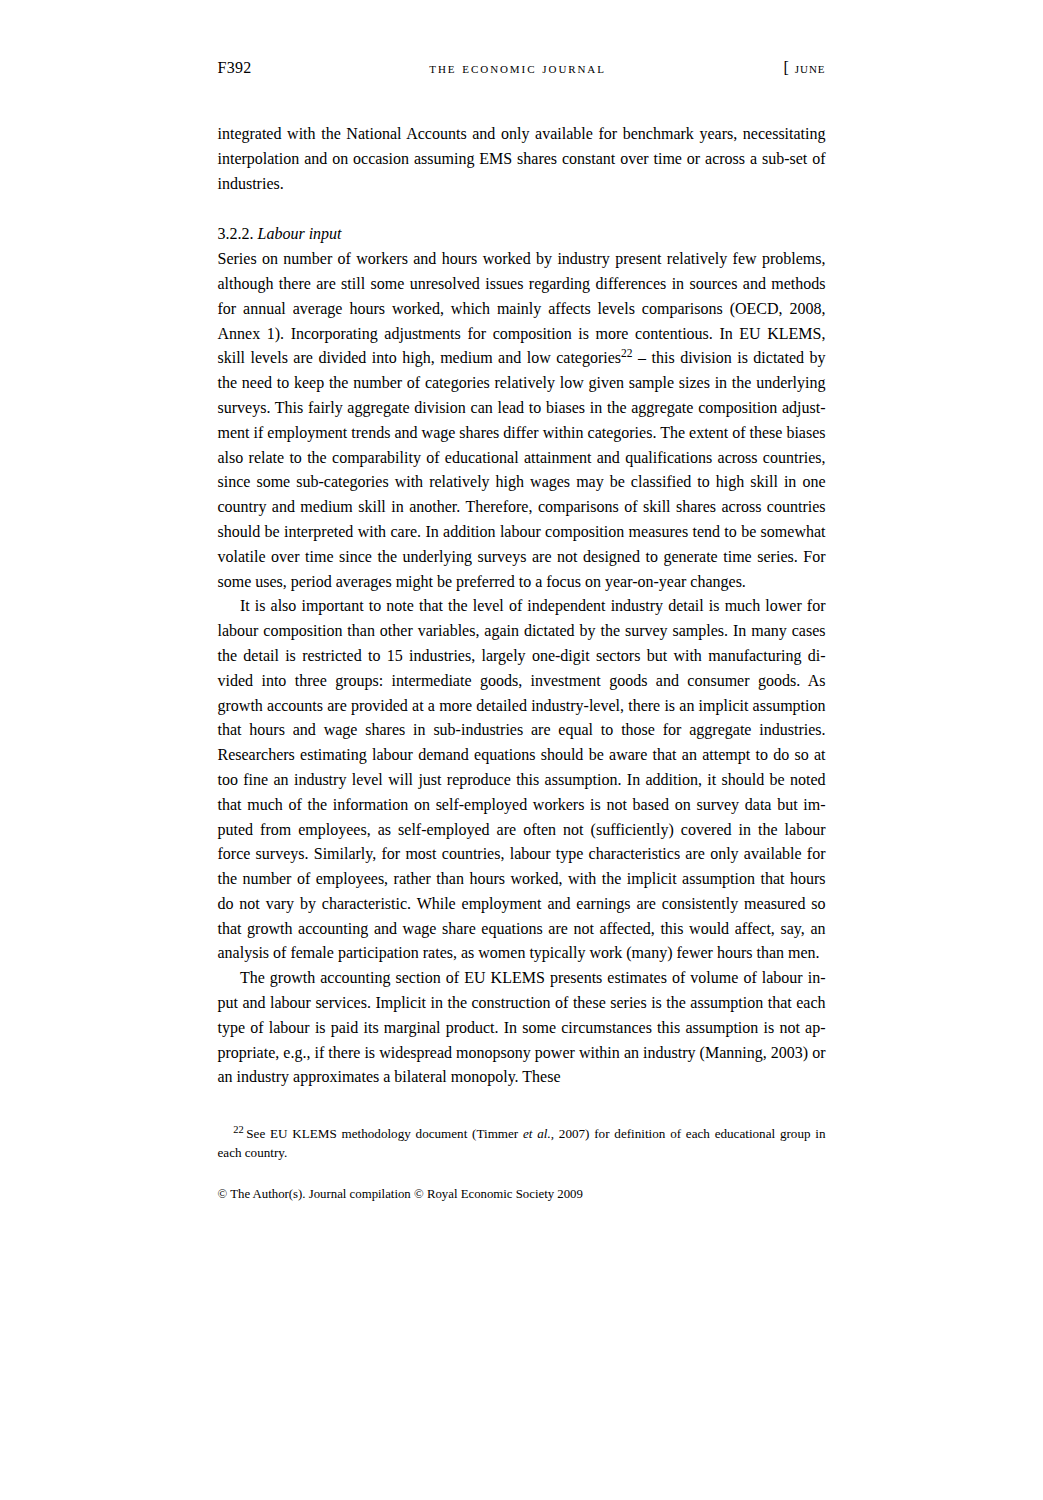F392 the economic journal [ june
integrated with the National Accounts and only available for benchmark years, necessitating interpolation and on occasion assuming EMS shares constant over time or across a sub-set of industries.
3.2.2. Labour input
Series on number of workers and hours worked by industry present relatively few problems, although there are still some unresolved issues regarding differences in sources and methods for annual average hours worked, which mainly affects levels comparisons (OECD, 2008, Annex 1). Incorporating adjustments for composition is more contentious. In EU KLEMS, skill levels are divided into high, medium and low categories22 – this division is dictated by the need to keep the number of categories relatively low given sample sizes in the underlying surveys. This fairly aggregate division can lead to biases in the aggregate composition adjustment if employment trends and wage shares differ within categories. The extent of these biases also relate to the comparability of educational attainment and qualifications across countries, since some sub-categories with relatively high wages may be classified to high skill in one country and medium skill in another. Therefore, comparisons of skill shares across countries should be interpreted with care. In addition labour composition measures tend to be somewhat volatile over time since the underlying surveys are not designed to generate time series. For some uses, period averages might be preferred to a focus on year-on-year changes.
It is also important to note that the level of independent industry detail is much lower for labour composition than other variables, again dictated by the survey samples. In many cases the detail is restricted to 15 industries, largely one-digit sectors but with manufacturing divided into three groups: intermediate goods, investment goods and consumer goods. As growth accounts are provided at a more detailed industry-level, there is an implicit assumption that hours and wage shares in sub-industries are equal to those for aggregate industries. Researchers estimating labour demand equations should be aware that an attempt to do so at too fine an industry level will just reproduce this assumption. In addition, it should be noted that much of the information on self-employed workers is not based on survey data but imputed from employees, as self-employed are often not (sufficiently) covered in the labour force surveys. Similarly, for most countries, labour type characteristics are only available for the number of employees, rather than hours worked, with the implicit assumption that hours do not vary by characteristic. While employment and earnings are consistently measured so that growth accounting and wage share equations are not affected, this would affect, say, an analysis of female participation rates, as women typically work (many) fewer hours than men.
The growth accounting section of EU KLEMS presents estimates of volume of labour input and labour services. Implicit in the construction of these series is the assumption that each type of labour is paid its marginal product. In some circumstances this assumption is not appropriate, e.g., if there is widespread monopsony power within an industry (Manning, 2003) or an industry approximates a bilateral monopoly. These
22 See EU KLEMS methodology document (Timmer et al., 2007) for definition of each educational group in each country.
© The Author(s). Journal compilation © Royal Economic Society 2009